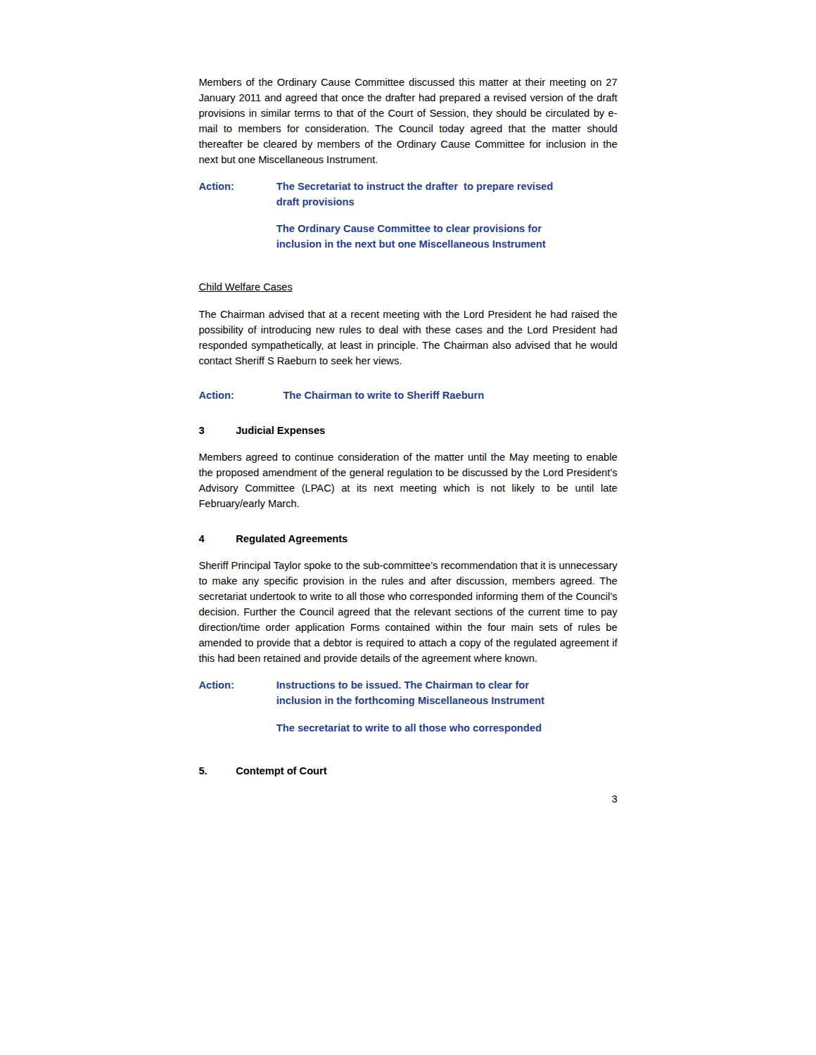Members of the Ordinary Cause Committee discussed this matter at their meeting on 27 January 2011 and agreed that once the drafter had prepared a revised version of the draft provisions in similar terms to that of the Court of Session, they should be circulated by e-mail to members for consideration. The Council today agreed that the matter should thereafter be cleared by members of the Ordinary Cause Committee for inclusion in the next but one Miscellaneous Instrument.
| Action: | The Secretariat to instruct the drafter to prepare revised draft provisions The Ordinary Cause Committee to clear provisions for inclusion in the next but one Miscellaneous Instrument |
Child Welfare Cases
The Chairman advised that at a recent meeting with the Lord President he had raised the possibility of introducing new rules to deal with these cases and the Lord President had responded sympathetically, at least in principle. The Chairman also advised that he would contact Sheriff S Raeburn to seek her views.
| Action: | The Chairman to write to Sheriff Raeburn |
3 Judicial Expenses
Members agreed to continue consideration of the matter until the May meeting to enable the proposed amendment of the general regulation to be discussed by the Lord President’s Advisory Committee (LPAC) at its next meeting which is not likely to be until late February/early March.
4 Regulated Agreements
Sheriff Principal Taylor spoke to the sub-committee’s recommendation that it is unnecessary to make any specific provision in the rules and after discussion, members agreed. The secretariat undertook to write to all those who corresponded informing them of the Council’s decision. Further the Council agreed that the relevant sections of the current time to pay direction/time order application Forms contained within the four main sets of rules be amended to provide that a debtor is required to attach a copy of the regulated agreement if this had been retained and provide details of the agreement where known.
| Action: | Instructions to be issued. The Chairman to clear for inclusion in the forthcoming Miscellaneous Instrument The secretariat to write to all those who corresponded |
5. Contempt of Court
3